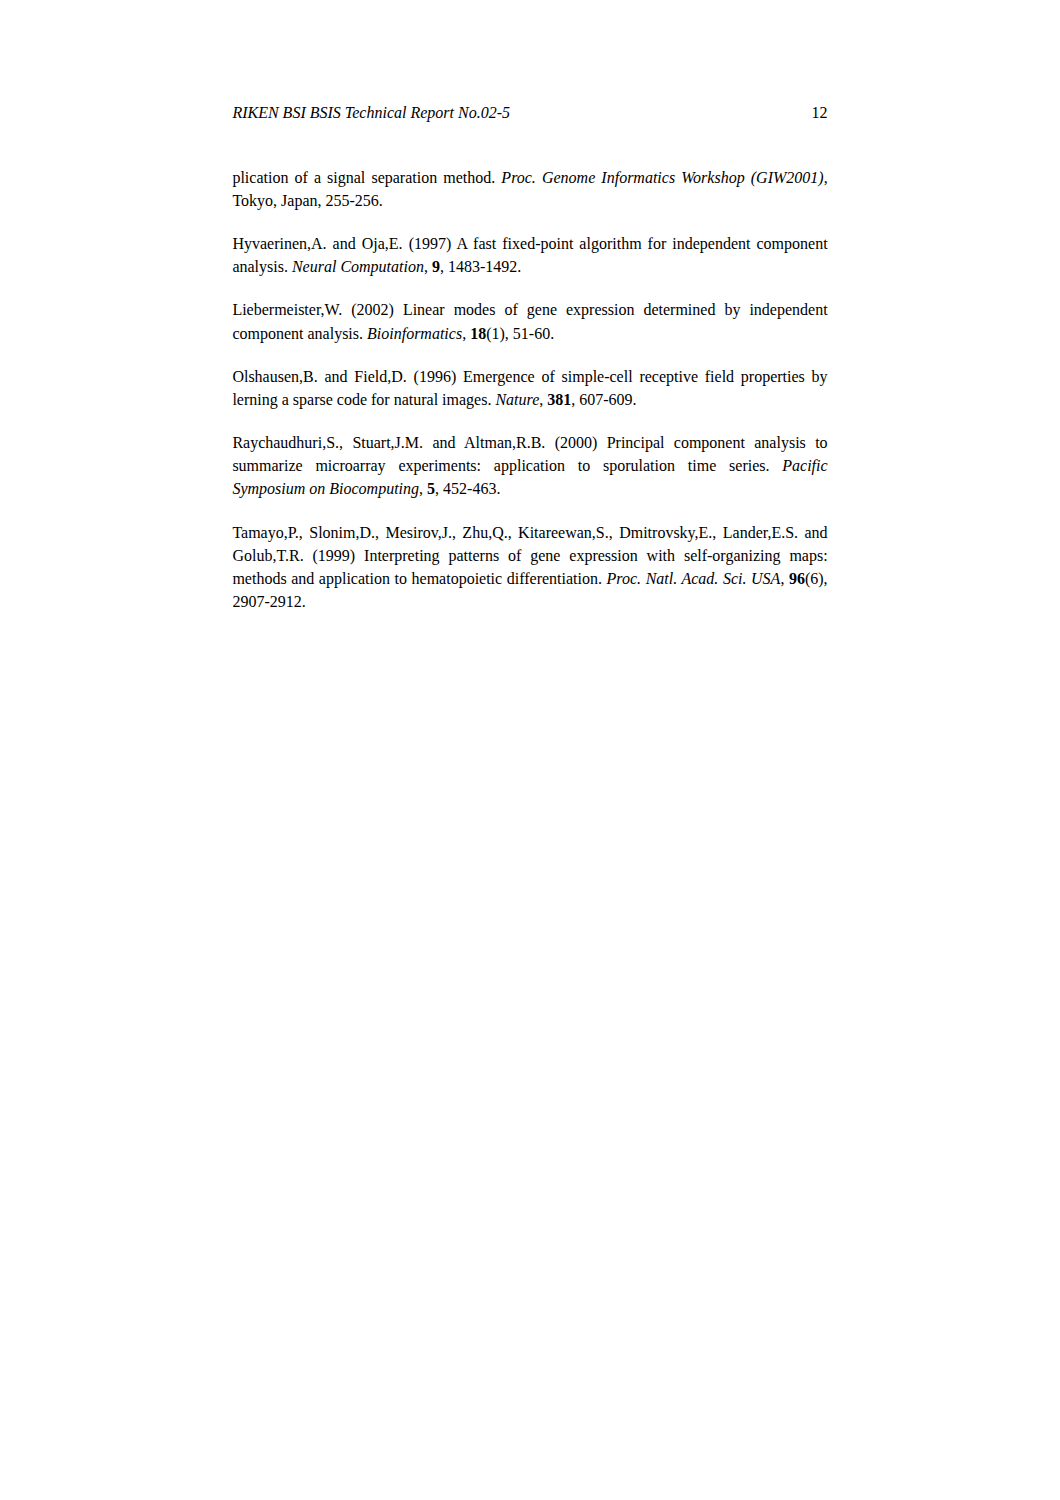RIKEN BSI BSIS Technical Report No.02-5 12
plication of a signal separation method. Proc. Genome Informatics Workshop (GIW2001), Tokyo, Japan, 255-256.
Hyvaerinen,A. and Oja,E. (1997) A fast fixed-point algorithm for independent component analysis. Neural Computation, 9, 1483-1492.
Liebermeister,W. (2002) Linear modes of gene expression determined by independent component analysis. Bioinformatics, 18(1), 51-60.
Olshausen,B. and Field,D. (1996) Emergence of simple-cell receptive field properties by lerning a sparse code for natural images. Nature, 381, 607-609.
Raychaudhuri,S., Stuart,J.M. and Altman,R.B. (2000) Principal component analysis to summarize microarray experiments: application to sporulation time series. Pacific Symposium on Biocomputing, 5, 452-463.
Tamayo,P., Slonim,D., Mesirov,J., Zhu,Q., Kitareewan,S., Dmitrovsky,E., Lander,E.S. and Golub,T.R. (1999) Interpreting patterns of gene expression with self-organizing maps: methods and application to hematopoietic differentiation. Proc. Natl. Acad. Sci. USA, 96(6), 2907-2912.